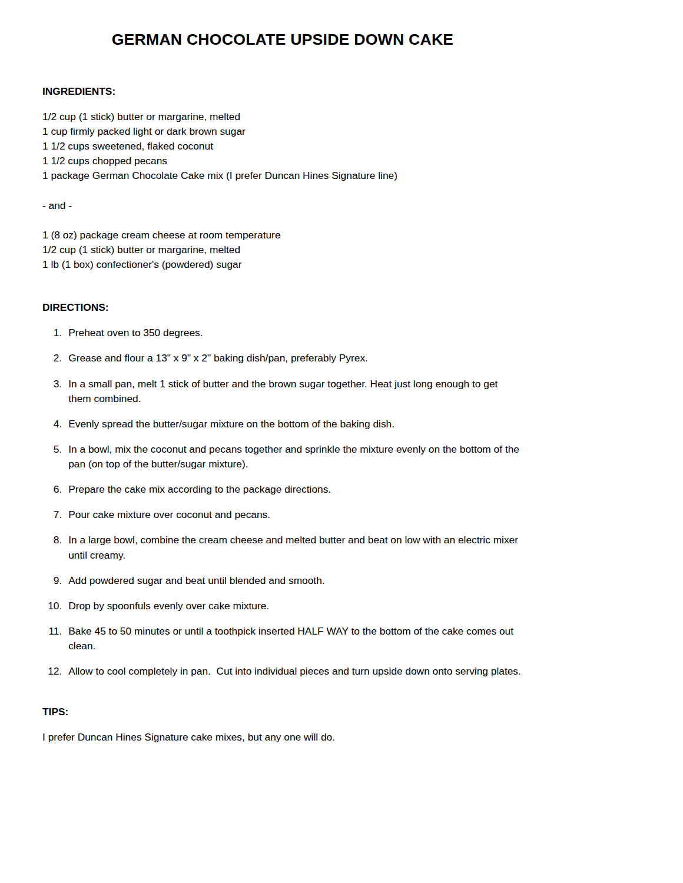GERMAN CHOCOLATE UPSIDE DOWN CAKE
INGREDIENTS:
1/2 cup (1 stick) butter or margarine, melted
1 cup firmly packed light or dark brown sugar
1 1/2 cups sweetened, flaked coconut
1 1/2 cups chopped pecans
1 package German Chocolate Cake mix (I prefer Duncan Hines Signature line)
- and -
1 (8 oz) package cream cheese at room temperature
1/2 cup (1 stick) butter or margarine, melted
1 lb (1 box) confectioner's (powdered) sugar
DIRECTIONS:
Preheat oven to 350 degrees.
Grease and flour a 13" x 9" x 2" baking dish/pan, preferably Pyrex.
In a small pan, melt 1 stick of butter and the brown sugar together. Heat just long enough to get them combined.
Evenly spread the butter/sugar mixture on the bottom of the baking dish.
In a bowl, mix the coconut and pecans together and sprinkle the mixture evenly on the bottom of the pan (on top of the butter/sugar mixture).
Prepare the cake mix according to the package directions.
Pour cake mixture over coconut and pecans.
In a large bowl, combine the cream cheese and melted butter and beat on low with an electric mixer until creamy.
Add powdered sugar and beat until blended and smooth.
Drop by spoonfuls evenly over cake mixture.
Bake 45 to 50 minutes or until a toothpick inserted HALF WAY to the bottom of the cake comes out clean.
Allow to cool completely in pan. Cut into individual pieces and turn upside down onto serving plates.
TIPS:
I prefer Duncan Hines Signature cake mixes, but any one will do.